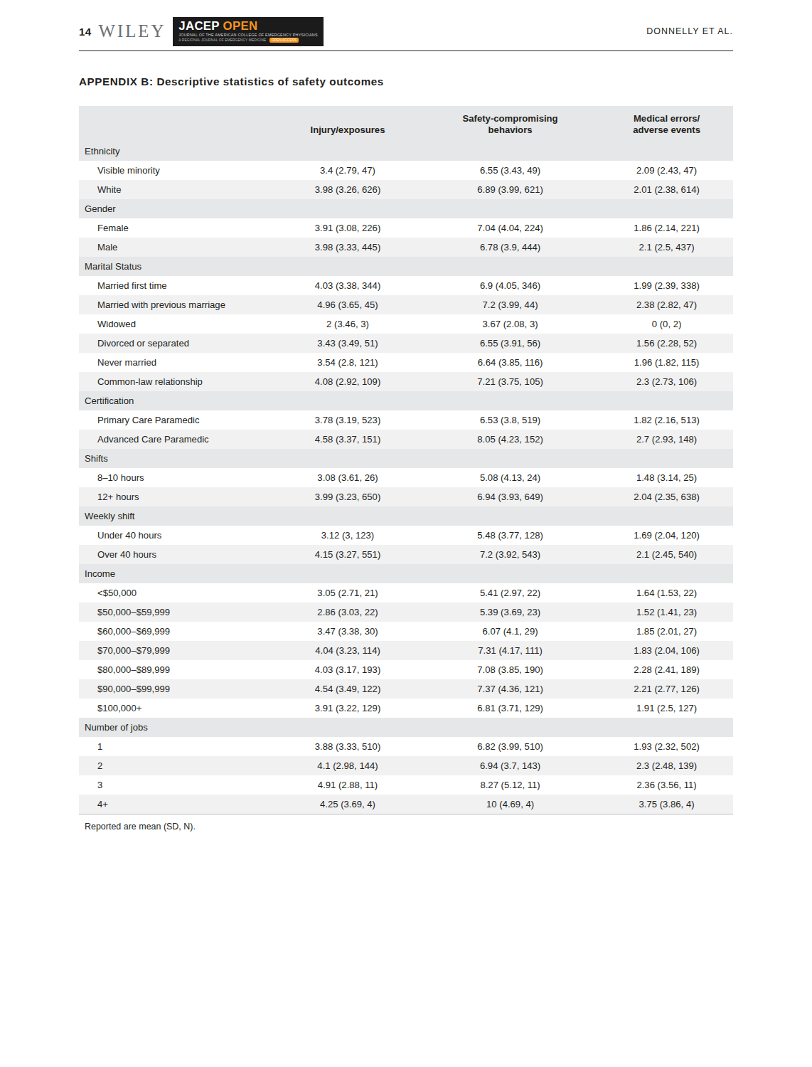14 WILEY JACEP OPEN Journal of the American College of Emergency Physicians A Regional Journal of Emergency Medicine Open Access
Donnelly et al.
APPENDIX B: Descriptive statistics of safety outcomes
| | Injury/exposures | Safety-compromising behaviors | Medical errors/ adverse events |
| --- | --- | --- | --- |
| Ethnicity |
| Visible minority | 3.4 (2.79, 47) | 6.55 (3.43, 49) | 2.09 (2.43, 47) |
| White | 3.98 (3.26, 626) | 6.89 (3.99, 621) | 2.01 (2.38, 614) |
| Gender |
| Female | 3.91 (3.08, 226) | 7.04 (4.04, 224) | 1.86 (2.14, 221) |
| Male | 3.98 (3.33, 445) | 6.78 (3.9, 444) | 2.1 (2.5, 437) |
| Marital Status |
| Married first time | 4.03 (3.38, 344) | 6.9 (4.05, 346) | 1.99 (2.39, 338) |
| Married with previous marriage | 4.96 (3.65, 45) | 7.2 (3.99, 44) | 2.38 (2.82, 47) |
| Widowed | 2 (3.46, 3) | 3.67 (2.08, 3) | 0 (0, 2) |
| Divorced or separated | 3.43 (3.49, 51) | 6.55 (3.91, 56) | 1.56 (2.28, 52) |
| Never married | 3.54 (2.8, 121) | 6.64 (3.85, 116) | 1.96 (1.82, 115) |
| Common-law relationship | 4.08 (2.92, 109) | 7.21 (3.75, 105) | 2.3 (2.73, 106) |
| Certification |
| Primary Care Paramedic | 3.78 (3.19, 523) | 6.53 (3.8, 519) | 1.82 (2.16, 513) |
| Advanced Care Paramedic | 4.58 (3.37, 151) | 8.05 (4.23, 152) | 2.7 (2.93, 148) |
| Shifts |
| 8–10 hours | 3.08 (3.61, 26) | 5.08 (4.13, 24) | 1.48 (3.14, 25) |
| 12+ hours | 3.99 (3.23, 650) | 6.94 (3.93, 649) | 2.04 (2.35, 638) |
| Weekly shift |
| Under 40 hours | 3.12 (3, 123) | 5.48 (3.77, 128) | 1.69 (2.04, 120) |
| Over 40 hours | 4.15 (3.27, 551) | 7.2 (3.92, 543) | 2.1 (2.45, 540) |
| Income |
| <$50,000 | 3.05 (2.71, 21) | 5.41 (2.97, 22) | 1.64 (1.53, 22) |
| $50,000–$59,999 | 2.86 (3.03, 22) | 5.39 (3.69, 23) | 1.52 (1.41, 23) |
| $60,000–$69,999 | 3.47 (3.38, 30) | 6.07 (4.1, 29) | 1.85 (2.01, 27) |
| $70,000–$79,999 | 4.04 (3.23, 114) | 7.31 (4.17, 111) | 1.83 (2.04, 106) |
| $80,000–$89,999 | 4.03 (3.17, 193) | 7.08 (3.85, 190) | 2.28 (2.41, 189) |
| $90,000–$99,999 | 4.54 (3.49, 122) | 7.37 (4.36, 121) | 2.21 (2.77, 126) |
| $100,000+ | 3.91 (3.22, 129) | 6.81 (3.71, 129) | 1.91 (2.5, 127) |
| Number of jobs |
| 1 | 3.88 (3.33, 510) | 6.82 (3.99, 510) | 1.93 (2.32, 502) |
| 2 | 4.1 (2.98, 144) | 6.94 (3.7, 143) | 2.3 (2.48, 139) |
| 3 | 4.91 (2.88, 11) | 8.27 (5.12, 11) | 2.36 (3.56, 11) |
| 4+ | 4.25 (3.69, 4) | 10 (4.69, 4) | 3.75 (3.86, 4) |
Reported are mean (SD, N).